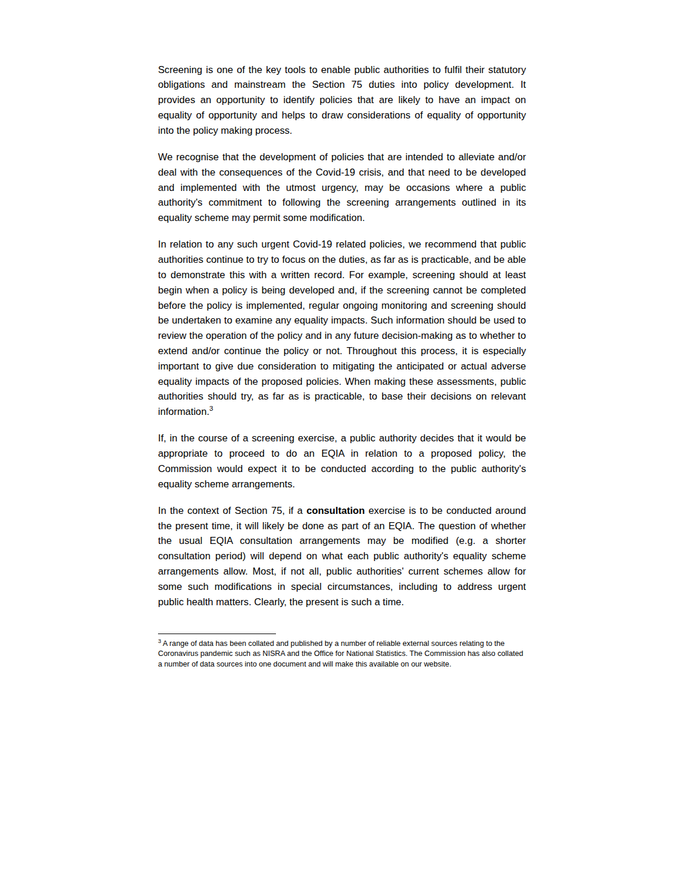Screening is one of the key tools to enable public authorities to fulfil their statutory obligations and mainstream the Section 75 duties into policy development. It provides an opportunity to identify policies that are likely to have an impact on equality of opportunity and helps to draw considerations of equality of opportunity into the policy making process.
We recognise that the development of policies that are intended to alleviate and/or deal with the consequences of the Covid-19 crisis, and that need to be developed and implemented with the utmost urgency, may be occasions where a public authority's commitment to following the screening arrangements outlined in its equality scheme may permit some modification.
In relation to any such urgent Covid-19 related policies, we recommend that public authorities continue to try to focus on the duties, as far as is practicable, and be able to demonstrate this with a written record. For example, screening should at least begin when a policy is being developed and, if the screening cannot be completed before the policy is implemented, regular ongoing monitoring and screening should be undertaken to examine any equality impacts. Such information should be used to review the operation of the policy and in any future decision-making as to whether to extend and/or continue the policy or not. Throughout this process, it is especially important to give due consideration to mitigating the anticipated or actual adverse equality impacts of the proposed policies. When making these assessments, public authorities should try, as far as is practicable, to base their decisions on relevant information.3
If, in the course of a screening exercise, a public authority decides that it would be appropriate to proceed to do an EQIA in relation to a proposed policy, the Commission would expect it to be conducted according to the public authority's equality scheme arrangements.
In the context of Section 75, if a consultation exercise is to be conducted around the present time, it will likely be done as part of an EQIA. The question of whether the usual EQIA consultation arrangements may be modified (e.g. a shorter consultation period) will depend on what each public authority's equality scheme arrangements allow. Most, if not all, public authorities' current schemes allow for some such modifications in special circumstances, including to address urgent public health matters. Clearly, the present is such a time.
3 A range of data has been collated and published by a number of reliable external sources relating to the Coronavirus pandemic such as NISRA and the Office for National Statistics. The Commission has also collated a number of data sources into one document and will make this available on our website.